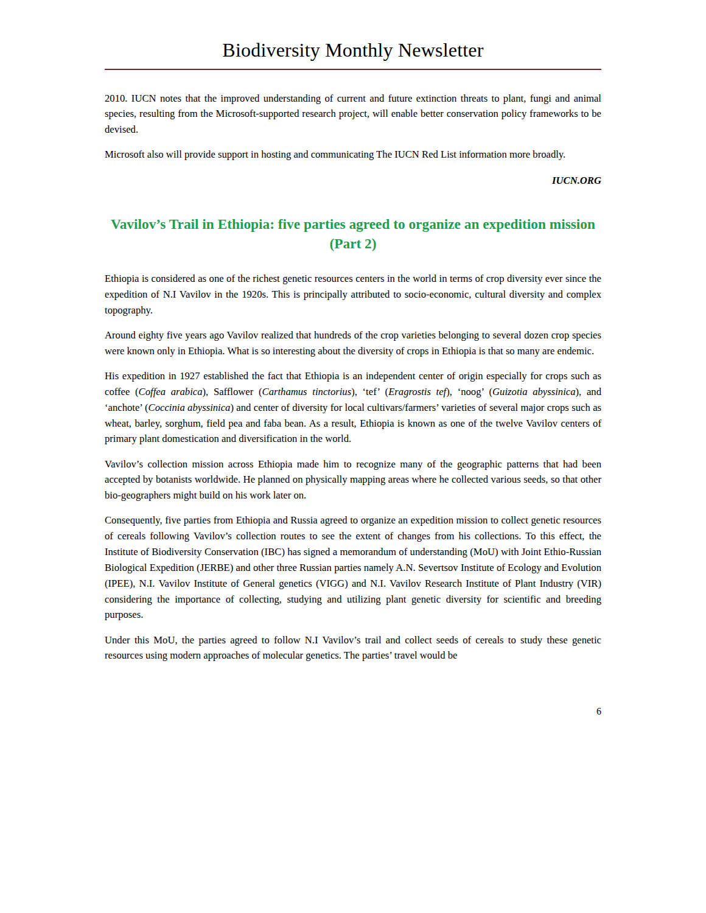Biodiversity Monthly Newsletter
2010. IUCN notes that the improved understanding of current and future extinction threats to plant, fungi and animal species, resulting from the Microsoft-supported research project, will enable better conservation policy frameworks to be devised.
Microsoft also will provide support in hosting and communicating The IUCN Red List information more broadly.
IUCN.ORG
Vavilov’s Trail in Ethiopia: five parties agreed to organize an expedition mission (Part 2)
Ethiopia is considered as one of the richest genetic resources centers in the world in terms of crop diversity ever since the expedition of N.I Vavilov in the 1920s. This is principally attributed to socio-economic, cultural diversity and complex topography.
Around eighty five years ago Vavilov realized that hundreds of the crop varieties belonging to several dozen crop species were known only in Ethiopia. What is so interesting about the diversity of crops in Ethiopia is that so many are endemic.
His expedition in 1927 established the fact that Ethiopia is an independent center of origin especially for crops such as coffee (Coffea arabica), Safflower (Carthamus tinctorius), ‘tef’ (Eragrostis tef), ‘noog’ (Guizotia abyssinica), and ‘anchote’ (Coccinia abyssinica) and center of diversity for local cultivars/farmers’ varieties of several major crops such as wheat, barley, sorghum, field pea and faba bean. As a result, Ethiopia is known as one of the twelve Vavilov centers of primary plant domestication and diversification in the world.
Vavilov’s collection mission across Ethiopia made him to recognize many of the geographic patterns that had been accepted by botanists worldwide. He planned on physically mapping areas where he collected various seeds, so that other bio-geographers might build on his work later on.
Consequently, five parties from Ethiopia and Russia agreed to organize an expedition mission to collect genetic resources of cereals following Vavilov’s collection routes to see the extent of changes from his collections. To this effect, the Institute of Biodiversity Conservation (IBC) has signed a memorandum of understanding (MoU) with Joint Ethio-Russian Biological Expedition (JERBE) and other three Russian parties namely A.N. Severtsov Institute of Ecology and Evolution (IPEE), N.I. Vavilov Institute of General genetics (VIGG) and N.I. Vavilov Research Institute of Plant Industry (VIR) considering the importance of collecting, studying and utilizing plant genetic diversity for scientific and breeding purposes.
Under this MoU, the parties agreed to follow N.I Vavilov’s trail and collect seeds of cereals to study these genetic resources using modern approaches of molecular genetics. The parties’ travel would be
6